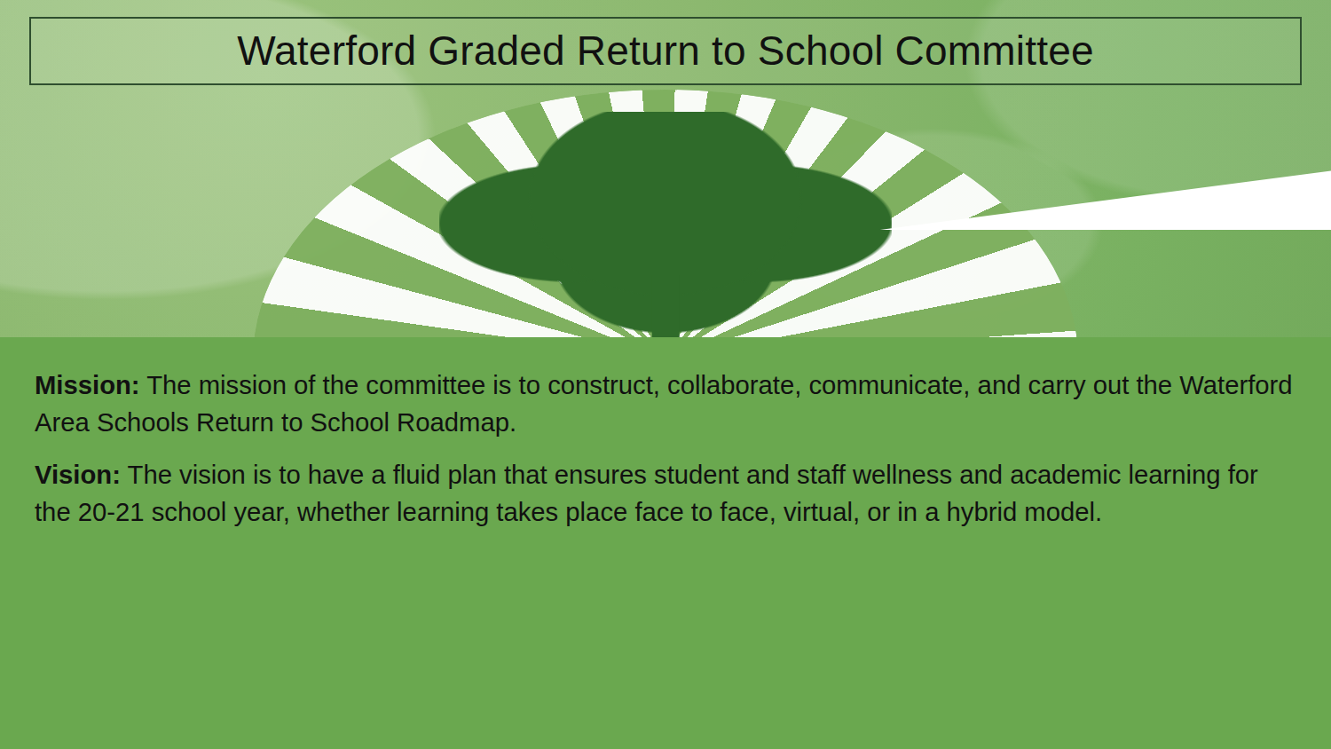Waterford Graded Return to School Committee
Mission: The mission of the committee is to construct, collaborate, communicate, and carry out the Waterford Area Schools Return to School Roadmap.
Vision: The vision is to have a fluid plan that ensures student and staff wellness and academic learning for the 20-21 school year, whether learning takes place face to face, virtual, or in a hybrid model.